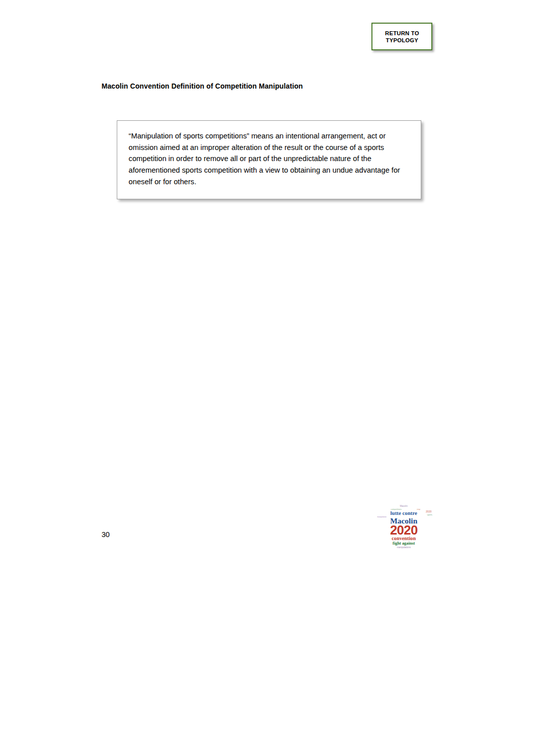RETURN TO
TYPOLOGY
Macolin Convention Definition of Competition Manipulation
“Manipulation of sports competitions” means an intentional arrangement, act or omission aimed at an improper alteration of the result or the course of a sports competition in order to remove all or part of the unpredictable nature of the aforementioned sports competition with a view to obtaining an undue advantage for oneself or for others.
30
Macolin competitions stop lutte contre 2020 sports manipulation Macolin 2020 convention fight against manipulations